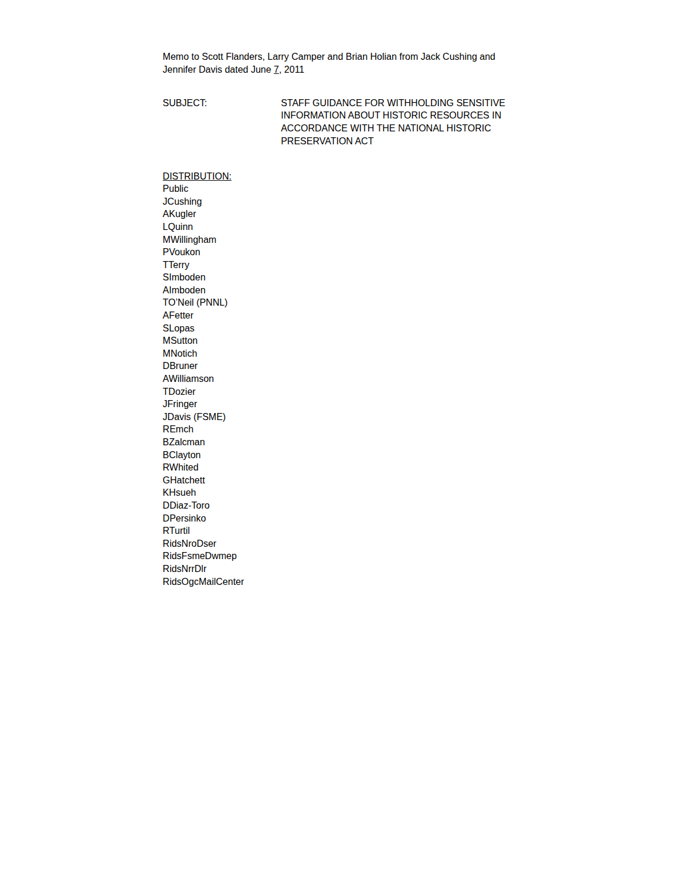Memo to Scott Flanders, Larry Camper and Brian Holian from Jack Cushing and Jennifer Davis dated June 7, 2011
SUBJECT:
STAFF GUIDANCE FOR WITHHOLDING SENSITIVE INFORMATION ABOUT HISTORIC RESOURCES IN ACCORDANCE WITH THE NATIONAL HISTORIC PRESERVATION ACT
DISTRIBUTION:
Public
JCushing
AKugler
LQuinn
MWillingham
PVoukon
TTerry
SImboden
AImboden
TO’Neil (PNNL)
AFetter
SLopas
MSutton
MNotich
DBruner
AWilliamson
TDozier
JFringer
JDavis (FSME)
REmch
BZalcman
BClayton
RWhited
GHatchett
KHsueh
DDiaz-Toro
DPersinko
RTurtil
RidsNroDser
RidsFsmeDwmep
RidsNrrDlr
RidsOgcMailCenter